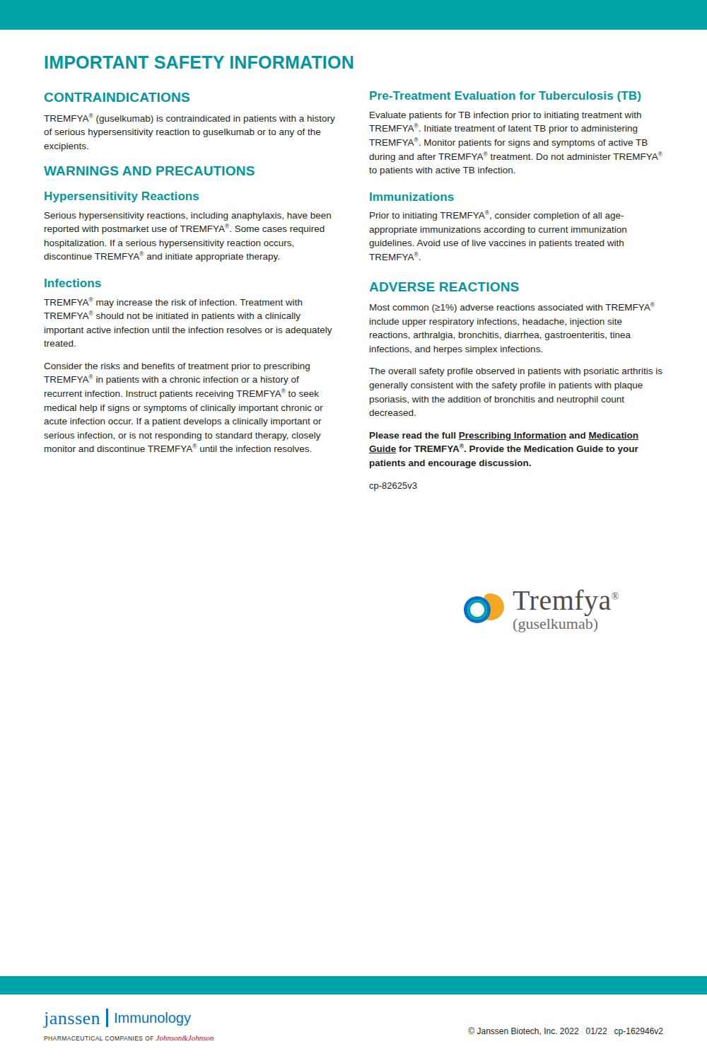Important Safety Information
Contraindications
TREMFYA® (guselkumab) is contraindicated in patients with a history of serious hypersensitivity reaction to guselkumab or to any of the excipients.
Warnings and Precautions
Hypersensitivity Reactions
Serious hypersensitivity reactions, including anaphylaxis, have been reported with postmarket use of TREMFYA®. Some cases required hospitalization. If a serious hypersensitivity reaction occurs, discontinue TREMFYA® and initiate appropriate therapy.
Infections
TREMFYA® may increase the risk of infection. Treatment with TREMFYA® should not be initiated in patients with a clinically important active infection until the infection resolves or is adequately treated.
Consider the risks and benefits of treatment prior to prescribing TREMFYA® in patients with a chronic infection or a history of recurrent infection. Instruct patients receiving TREMFYA® to seek medical help if signs or symptoms of clinically important chronic or acute infection occur. If a patient develops a clinically important or serious infection, or is not responding to standard therapy, closely monitor and discontinue TREMFYA® until the infection resolves.
Pre-Treatment Evaluation for Tuberculosis (TB)
Evaluate patients for TB infection prior to initiating treatment with TREMFYA®. Initiate treatment of latent TB prior to administering TREMFYA®. Monitor patients for signs and symptoms of active TB during and after TREMFYA® treatment. Do not administer TREMFYA® to patients with active TB infection.
Immunizations
Prior to initiating TREMFYA®, consider completion of all age-appropriate immunizations according to current immunization guidelines. Avoid use of live vaccines in patients treated with TREMFYA®.
Adverse Reactions
Most common (≥1%) adverse reactions associated with TREMFYA® include upper respiratory infections, headache, injection site reactions, arthralgia, bronchitis, diarrhea, gastroenteritis, tinea infections, and herpes simplex infections.
The overall safety profile observed in patients with psoriatic arthritis is generally consistent with the safety profile in patients with plaque psoriasis, with the addition of bronchitis and neutrophil count decreased.
Please read the full Prescribing Information and Medication Guide for TREMFYA®. Provide the Medication Guide to your patients and encourage discussion.
cp-82625v3
Tremfya®
(guselkumab)
janssen Immunology
Pharmaceutical Companies of Johnson&Johnson
© Janssen Biotech, Inc. 2022 01/22 cp-162946v2